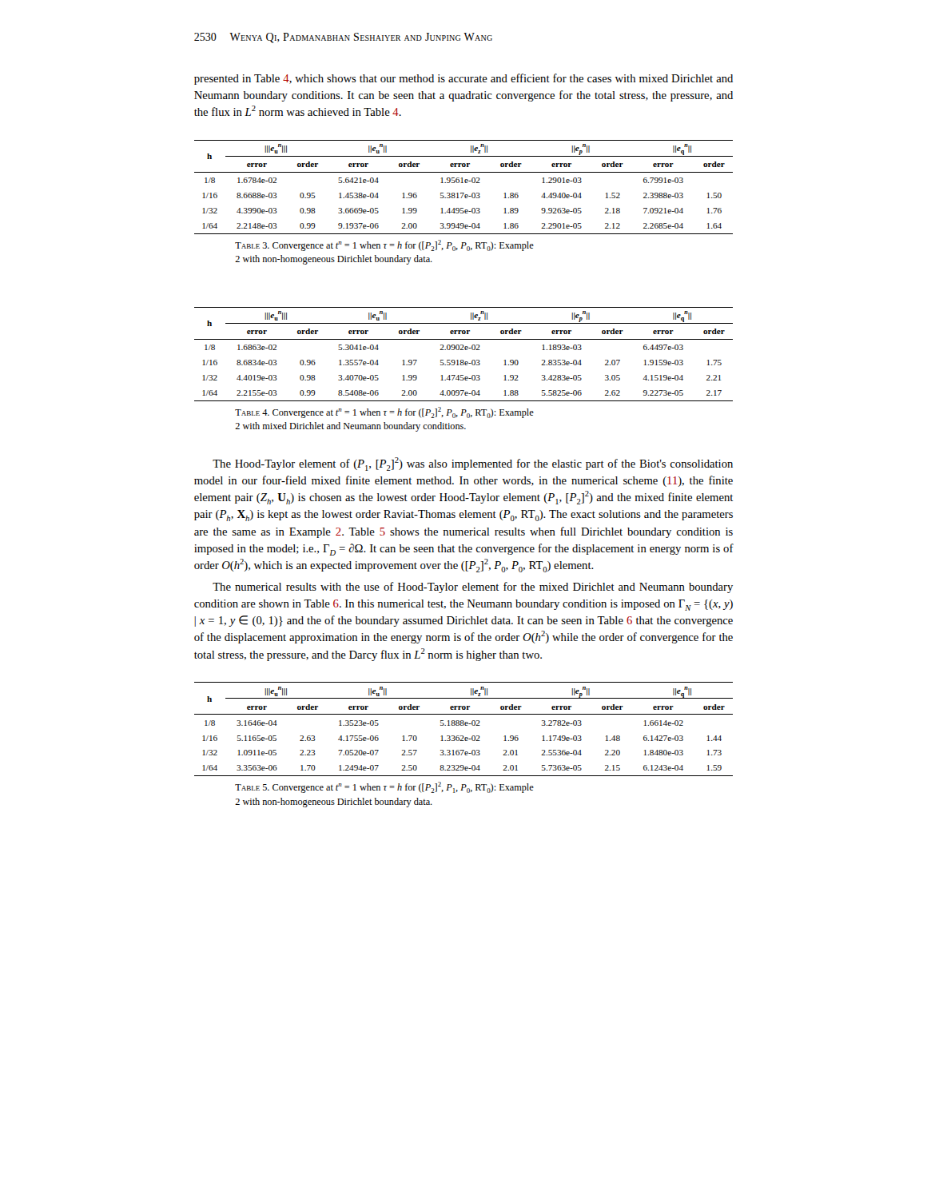2530 Wenya Qi, Padmanabhan Seshaiyer and Junping Wang
presented in Table 4, which shows that our method is accurate and efficient for the cases with mixed Dirichlet and Neumann boundary conditions. It can be seen that a quadratic convergence for the total stress, the pressure, and the flux in L2 norm was achieved in Table 4.
| h | /// e u n /// | // e u n // | // e z n // | // e p n // | // e q n // |
| --- | --- | --- | --- | --- | --- |
| error | order | error | order | error | order | error | order | error | order |
| 1/8 | 1.6784e-02 | | 5.6421e-04 | | 1.9561e-02 | | 1.2901e-03 | | 6.7991e-03 | |
| 1/16 | 8.6688e-03 | 0.95 | 1.4538e-04 | 1.96 | 5.3817e-03 | 1.86 | 4.4940e-04 | 1.52 | 2.3988e-03 | 1.50 |
| 1/32 | 4.3990e-03 | 0.98 | 3.6669e-05 | 1.99 | 1.4495e-03 | 1.89 | 9.9263e-05 | 2.18 | 7.0921e-04 | 1.76 |
| 1/64 | 2.2148e-03 | 0.99 | 9.1937e-06 | 2.00 | 3.9949e-04 | 1.86 | 2.2901e-05 | 2.12 | 2.2685e-04 | 1.64 |
Table 3. Convergence at tn = 1 when τ = h for ([P2]2, P0, P0, RT0): Example 2 with non-homogeneous Dirichlet boundary data.
| h | /// e u n /// | // e u n // | // e z n // | // e p n // | // e q n // |
| --- | --- | --- | --- | --- | --- |
| error | order | error | order | error | order | error | order | error | order |
| 1/8 | 1.6863e-02 | | 5.3041e-04 | | 2.0902e-02 | | 1.1893e-03 | | 6.4497e-03 | |
| 1/16 | 8.6834e-03 | 0.96 | 1.3557e-04 | 1.97 | 5.5918e-03 | 1.90 | 2.8353e-04 | 2.07 | 1.9159e-03 | 1.75 |
| 1/32 | 4.4019e-03 | 0.98 | 3.4070e-05 | 1.99 | 1.4745e-03 | 1.92 | 3.4283e-05 | 3.05 | 4.1519e-04 | 2.21 |
| 1/64 | 2.2155e-03 | 0.99 | 8.5408e-06 | 2.00 | 4.0097e-04 | 1.88 | 5.5825e-06 | 2.62 | 9.2273e-05 | 2.17 |
Table 4. Convergence at tn = 1 when τ = h for ([P2]2, P0, P0, RT0): Example 2 with mixed Dirichlet and Neumann boundary conditions.
The Hood-Taylor element of (P1, [P2]2) was also implemented for the elastic part of the Biot's consolidation model in our four-field mixed finite element method. In other words, in the numerical scheme (11), the finite element pair (Zh, Uh) is chosen as the lowest order Hood-Taylor element (P1, [P2]2) and the mixed finite element pair (Ph, Xh) is kept as the lowest order Raviat-Thomas element (P0, RT0). The exact solutions and the parameters are the same as in Example 2. Table 5 shows the numerical results when full Dirichlet boundary condition is imposed in the model; i.e., ΓD = ∂Ω. It can be seen that the convergence for the displacement in energy norm is of order O(h2), which is an expected improvement over the ([P2]2, P0, P0, RT0) element.
The numerical results with the use of Hood-Taylor element for the mixed Dirichlet and Neumann boundary condition are shown in Table 6. In this numerical test, the Neumann boundary condition is imposed on ΓN = {(x, y) | x = 1, y ∈ (0, 1)} and the of the boundary assumed Dirichlet data. It can be seen in Table 6 that the convergence of the displacement approximation in the energy norm is of the order O(h2) while the order of convergence for the total stress, the pressure, and the Darcy flux in L2 norm is higher than two.
| h | /// e u n /// | // e u n // | // e z n // | // e p n // | // e q n // |
| --- | --- | --- | --- | --- | --- |
| error | order | error | order | error | order | error | order | error | order |
| 1/8 | 3.1646e-04 | | 1.3523e-05 | | 5.1888e-02 | | 3.2782e-03 | | 1.6614e-02 | |
| 1/16 | 5.1165e-05 | 2.63 | 4.1755e-06 | 1.70 | 1.3362e-02 | 1.96 | 1.1749e-03 | 1.48 | 6.1427e-03 | 1.44 |
| 1/32 | 1.0911e-05 | 2.23 | 7.0520e-07 | 2.57 | 3.3167e-03 | 2.01 | 2.5536e-04 | 2.20 | 1.8480e-03 | 1.73 |
| 1/64 | 3.3563e-06 | 1.70 | 1.2494e-07 | 2.50 | 8.2329e-04 | 2.01 | 5.7363e-05 | 2.15 | 6.1243e-04 | 1.59 |
Table 5. Convergence at tn = 1 when τ = h for ([P2]2, P1, P0, RT0): Example 2 with non-homogeneous Dirichlet boundary data.